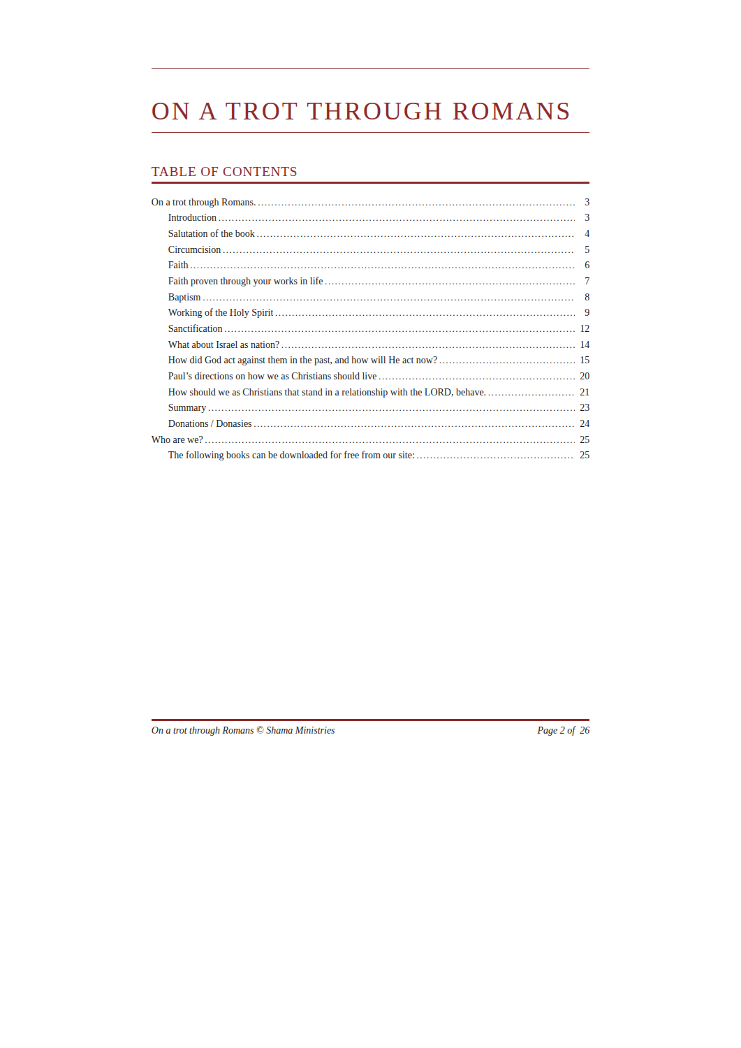ON A TROT THROUGH ROMANS
TABLE OF CONTENTS
On a trot through Romans. ........................................................................................................................................................... 3
Introduction ................................................................................................................................................................. 3
Salutation of the book ............................................................................................................................................. 4
Circumcision ............................................................................................................................................................... 5
Faith .............................................................................................................................................................................. 6
Faith proven through your works in life ....................................................................................................... 7
Baptism ......................................................................................................................................................................... 8
Working of the Holy Spirit ................................................................................................................................. 9
Sanctification ......................................................................................................................................................... 12
What about Israel as nation? ......................................................................................................................... 14
How did God act against them in the past, and how will He act now? ............................................. 15
Paul’s directions on how we as Christians should live ......................................................................... 20
How should we as Christians that stand in a relationship with the LORD, behave. ..................................... 21
Summary ..................................................................................................................................................................... 23
Donations / Donasies ............................................................................................................................................. 24
Who are we? ................................................................................................................................................................. 25
The following books can be downloaded for free from our site: ......................................................... 25
On a trot through Romans © Shama Ministries Page 2 of 26